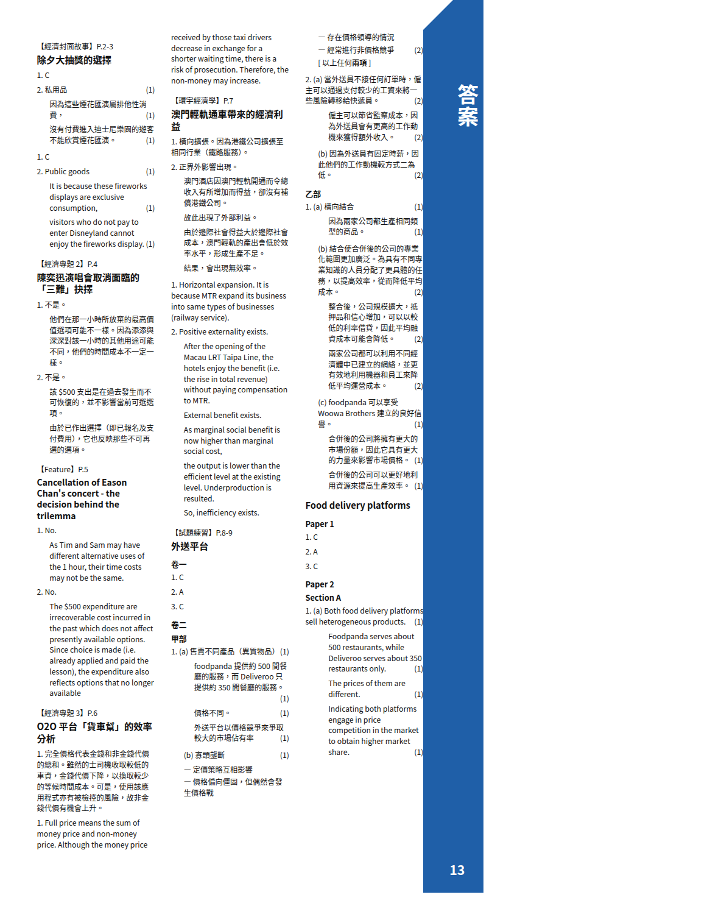答案
13
【經濟封面故事】P.2-3
除夕大抽獎的選擇
1. C
2. 私用品(1)
因為這些煙花匯演屬排他性消費，(1)
沒有付費進入迪士尼樂園的遊客不能欣賞煙花匯演。(1)
1. C
2. Public goods(1)
It is because these fireworks displays are exclusive consumption,(1)
visitors who do not pay to enter Disneyland cannot enjoy the fireworks display.(1)
【經濟專題 2】P.4
陳奕迅演唱會取消面臨的「三難」抉擇
1. 不是。
他們在那一小時所放棄的最高價值選項可能不一樣。因為添添與深深對該一小時的其他用途可能不同，他們的時間成本不一定一樣。
2. 不是。
該 $500 支出是在過去發生而不可恢復的，並不影響當前可選選項。
由於已作出選擇（即已報名及支付費用），它也反映那些不可再選的選項。
【Feature】P.5
Cancellation of Eason Chan's concert - the decision behind the trilemma
1. No.
As Tim and Sam may have different alternative uses of the 1 hour, their time costs may not be the same.
2. No.
The $500 expenditure are irrecoverable cost incurred in the past which does not affect presently available options. Since choice is made (i.e. already applied and paid the lesson), the expenditure also reflects options that no longer available
【經濟專題 3】P.6
O2O 平台「貨車幫」的效率分析
1. 完全價格代表金錢和非金錢代價的總和。雖然的士司機收取較低的車資，金錢代價下降，以換取較少的等候時間成本。可是，使用該應用程式亦有被檢控的風險，故非金錢代價有機會上升。
1. Full price means the sum of money price and non-money price. Although the money price
received by those taxi drivers decrease in exchange for a shorter waiting time, there is a risk of prosecution. Therefore, the non-money may increase.
【環宇經濟學】P.7
澳門輕軌通車帶來的經濟利益
1. 橫向擴張。因為港鐵公司擴張至相同行業（鐵路服務）。
2. 正界外影響出現。
澳門酒店因澳門輕軌開通而令總收入有所增加而得益，卻沒有補償港鐵公司。
故此出現了外部利益。
由於邊際社會得益大於邊際社會成本，澳門輕軌的產出會低於效率水平，形成生產不足。
結果，會出現無效率。
1. Horizontal expansion. It is because MTR expand its business into same types of businesses (railway service).
2. Positive externality exists.
After the opening of the Macau LRT Taipa Line, the hotels enjoy the benefit (i.e. the rise in total revenue) without paying compensation to MTR.
External benefit exists.
As marginal social benefit is now higher than marginal social cost,
the output is lower than the efficient level at the existing level. Underproduction is resulted.
So, inefficiency exists.
【試題練習】P.8-9
外送平台
卷一
1. C
2. A
3. C
卷二
甲部
1. (a) 售賣不同產品（異質物品）(1)
foodpanda 提供約 500 間餐廳的服務，而 Deliveroo 只提供約 350 間餐廳的服務。(1)
價格不同。(1)
外送平台以價格競爭來爭取較大的市場佔有率(1)
(b) 寡頭壟斷(1)
— 定價策略互相影響
— 價格偏向僵固，但偶然會發生價格戰
— 存在價格領導的情況
— 經常進行非價格競爭(2)
[ 以上任何兩項 ]
2. (a) 當外送員不接任何訂單時，僱主可以通過支付較少的工資來將一些風險轉移給快遞員。(2)
僱主可以節省監察成本，因為外送員會有更高的工作動機來獲得額外收入。(2)
(b) 因為外送員有固定時薪，因此他們的工作動機較方式二為低。(2)
乙部
1. (a) 橫向結合(1)
因為兩家公司都生產相同類型的商品。(1)
(b) 結合使合併後的公司的專業化範圍更加廣泛。為具有不同專業知識的人員分配了更具體的任務，以提高效率，從而降低平均成本。(2)
整合後，公司規模擴大，抵押品和信心增加，可以以較低的利率借貸，因此平均融資成本可能會降低。(2)
兩家公司都可以利用不同經濟體中已建立的網絡，並更有效地利用機器和員工來降低平均運營成本。(2)
(c) foodpanda 可以享受 Woowa Brothers 建立的良好信譽。(1)
合併後的公司將擁有更大的市場份額，因此它具有更大的力量來影響市場價格。(1)
合併後的公司可以更好地利用資源來提高生產效率。(1)
Food delivery platforms
Paper 1
1. C
2. A
3. C
Paper 2
Section A
1. (a) Both food delivery platforms sell heterogeneous products.(1)
Foodpanda serves about 500 restaurants, while Deliveroo serves about 350 restaurants only.(1)
The prices of them are different.(1)
Indicating both platforms engage in price competition in the market to obtain higher market share.(1)